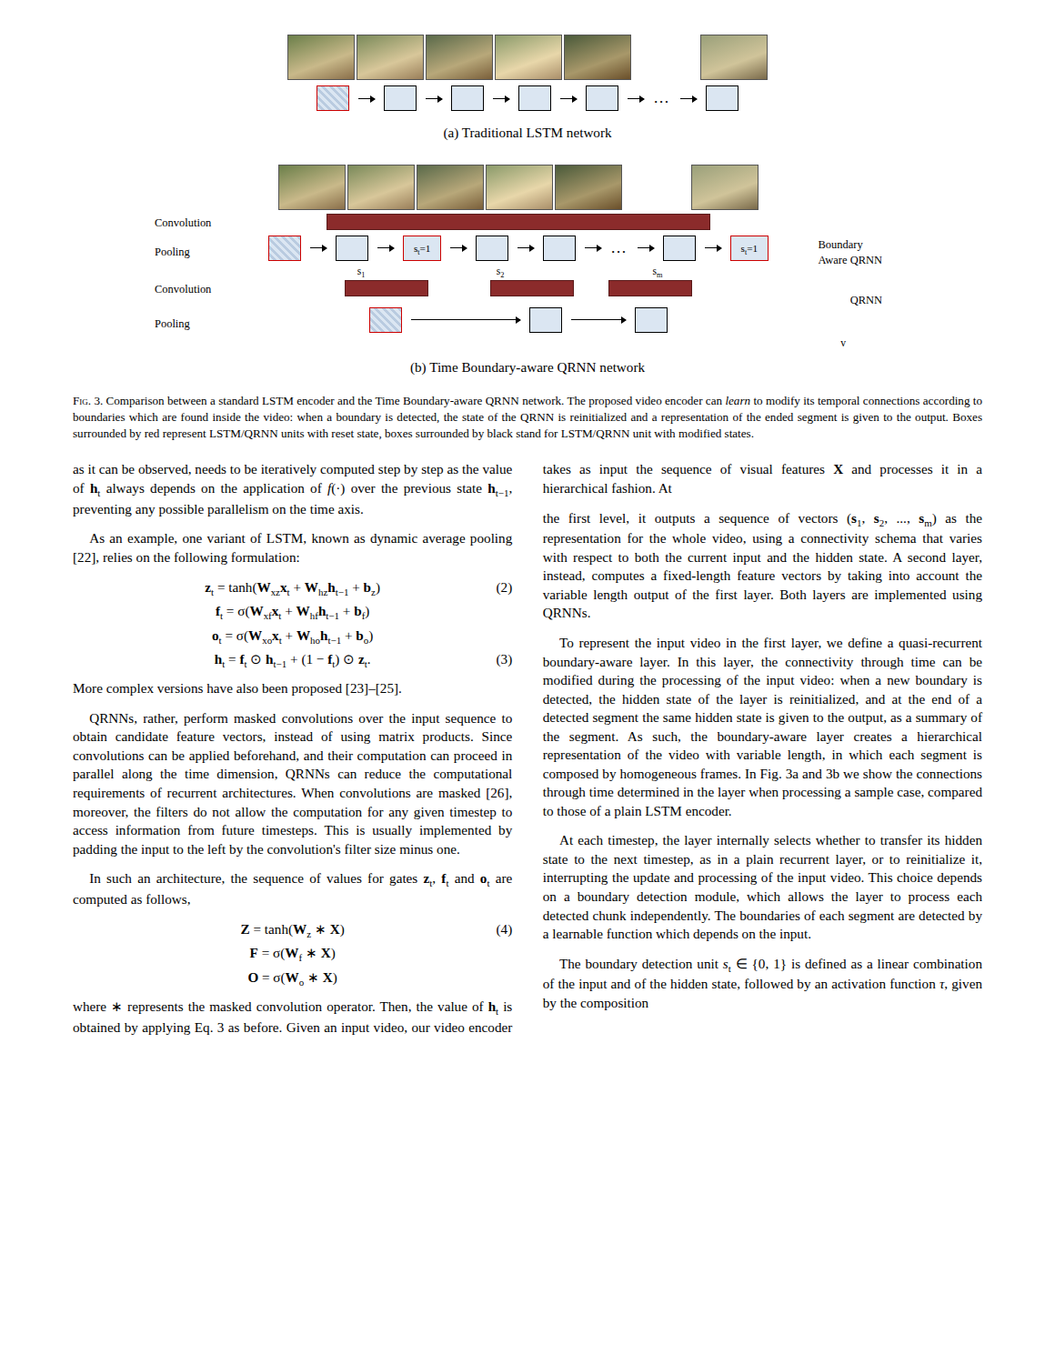…
(a) Traditional LSTM network
Convolution
Pooling Boundary
Aware QRNN
st=1 … st=1
s1 s2 sm
Convolution QRNN
Pooling
v
(b) Time Boundary-aware QRNN network
Fig. 3. Comparison between a standard LSTM encoder and the Time Boundary-aware QRNN network. The proposed video encoder can learn to modify its temporal connections according to boundaries which are found inside the video: when a boundary is detected, the state of the QRNN is reinitialized and a representation of the ended segment is given to the output. Boxes surrounded by red represent LSTM/QRNN units with reset state, boxes surrounded by black stand for LSTM/QRNN unit with modified states.
as it can be observed, needs to be iteratively computed step by step as the value of ht always depends on the application of f(·) over the previous state ht−1, preventing any possible parallelism on the time axis.
As an example, one variant of LSTM, known as dynamic average pooling [22], relies on the following formulation:
zt = tanh(Wxzxt + Whzht−1 + bz) (2) ft = σ(Wxfxt + Whfht−1 + bf) ot = σ(Wxoxt + Whoht−1 + bo) ht = ft ⊙ ht−1 + (1 − ft) ⊙ zt. (3)
More complex versions have also been proposed [23]–[25].
QRNNs, rather, perform masked convolutions over the input sequence to obtain candidate feature vectors, instead of using matrix products. Since convolutions can be applied beforehand, and their computation can proceed in parallel along the time dimension, QRNNs can reduce the computational requirements of recurrent architectures. When convolutions are masked [26], moreover, the filters do not allow the computation for any given timestep to access information from future timesteps. This is usually implemented by padding the input to the left by the convolution's filter size minus one.
In such an architecture, the sequence of values for gates zt, ft and ot are computed as follows,
Z = tanh(Wz ∗ X) (4) F = σ(Wf ∗ X) O = σ(Wo ∗ X)
where ∗ represents the masked convolution operator. Then, the value of ht is obtained by applying Eq. 3 as before. Given an input video, our video encoder takes as input the sequence of visual features X and processes it in a hierarchical fashion. At
the first level, it outputs a sequence of vectors (s1, s2, ..., sm) as the representation for the whole video, using a connectivity schema that varies with respect to both the current input and the hidden state. A second layer, instead, computes a fixed-length feature vectors by taking into account the variable length output of the first layer. Both layers are implemented using QRNNs.
To represent the input video in the first layer, we define a quasi-recurrent boundary-aware layer. In this layer, the connectivity through time can be modified during the processing of the input video: when a new boundary is detected, the hidden state of the layer is reinitialized, and at the end of a detected segment the same hidden state is given to the output, as a summary of the segment. As such, the boundary-aware layer creates a hierarchical representation of the video with variable length, in which each segment is composed by homogeneous frames. In Fig. 3a and 3b we show the connections through time determined in the layer when processing a sample case, compared to those of a plain LSTM encoder.
At each timestep, the layer internally selects whether to transfer its hidden state to the next timestep, as in a plain recurrent layer, or to reinitialize it, interrupting the update and processing of the input video. This choice depends on a boundary detection module, which allows the layer to process each detected chunk independently. The boundaries of each segment are detected by a learnable function which depends on the input.
The boundary detection unit st ∈ {0, 1} is defined as a linear combination of the input and of the hidden state, followed by an activation function τ, given by the composition